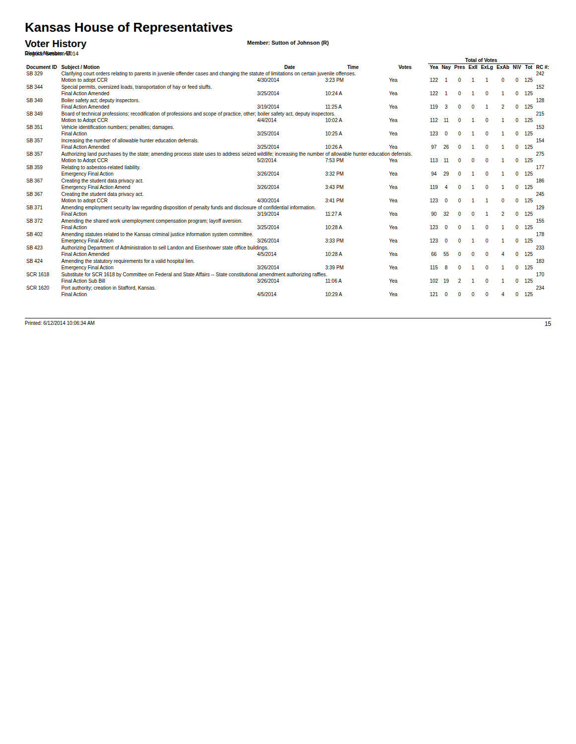Kansas House of Representatives
Voter History
Regular Session 2014
Member: Sutton of Johnson (R)
District Number: 43
| Document ID | Subject / Motion | Date | Time | Votes | Total of Votes | RC #: |
| --- | --- | --- | --- | --- | --- | --- |
| Yea | Nay | Pres | ExII | ExLg | ExAb | N\V | Tot |
| SB 329 | Clarifying court orders relating to parents in juvenile offender cases and changing the statute of limitations on certain juvenile offenses. | | 242 |
| | Motion to adopt CCR | 4/30/2014 | 3:23 PM | Yea | 122 | 1 | 0 | 1 | 1 | 0 | 0 | 125 | |
| SB 344 | Special permits, oversized loads, transportation of hay or feed stuffs. | | 152 |
| | Final Action Amended | 3/25/2014 | 10:24 A | Yea | 122 | 1 | 0 | 1 | 0 | 1 | 0 | 125 | |
| SB 349 | Boiler safety act; deputy inspectors. | | 128 |
| | Final Action Amended | 3/19/2014 | 11:25 A | Yea | 119 | 3 | 0 | 0 | 1 | 2 | 0 | 125 | |
| SB 349 | Board of technical professions; recodification of professions and scope of practice, other; boiler safety act, deputy inspectors. | | 215 |
| | Motion to Adopt CCR | 4/4/2014 | 10:02 A | Yea | 112 | 11 | 0 | 1 | 0 | 1 | 0 | 125 | |
| SB 351 | Vehicle identification numbers; penalties; damages. | | 153 |
| | Final Action | 3/25/2014 | 10:25 A | Yea | 123 | 0 | 0 | 1 | 0 | 1 | 0 | 125 | |
| SB 357 | Increasing the number of allowable hunter education deferrals. | | 154 |
| | Final Action Amended | 3/25/2014 | 10:26 A | Yea | 97 | 26 | 0 | 1 | 0 | 1 | 0 | 125 | |
| SB 357 | Authorizing land purchases by the state; amending process state uses to address seized wildlife; increasing the number of allowable hunter education deferrals. | | 275 |
| | Motion to Adopt CCR | 5/2/2014 | 7:53 PM | Yea | 113 | 11 | 0 | 0 | 0 | 1 | 0 | 125 | |
| SB 359 | Relating to asbestos-related liability. | | 177 |
| | Emergency Final Action | 3/26/2014 | 3:32 PM | Yea | 94 | 29 | 0 | 1 | 0 | 1 | 0 | 125 | |
| SB 367 | Creating the student data privacy act. | | 186 |
| | Emergency Final Action Amend | 3/26/2014 | 3:43 PM | Yea | 119 | 4 | 0 | 1 | 0 | 1 | 0 | 125 | |
| SB 367 | Creating the student data privacy act. | | 245 |
| | Motion to adopt CCR | 4/30/2014 | 3:41 PM | Yea | 123 | 0 | 0 | 1 | 1 | 0 | 0 | 125 | |
| SB 371 | Amending employment security law regarding disposition of penalty funds and disclosure of confidential information. | | 129 |
| | Final Action | 3/19/2014 | 11:27 A | Yea | 90 | 32 | 0 | 0 | 1 | 2 | 0 | 125 | |
| SB 372 | Amending the shared work unemployment compensation program; layoff aversion. | | 155 |
| | Final Action | 3/25/2014 | 10:28 A | Yea | 123 | 0 | 0 | 1 | 0 | 1 | 0 | 125 | |
| SB 402 | Amending statutes related to the Kansas criminal justice information system committee. | | 178 |
| | Emergency Final Action | 3/26/2014 | 3:33 PM | Yea | 123 | 0 | 0 | 1 | 0 | 1 | 0 | 125 | |
| SB 423 | Authorizing Department of Administration to sell Landon and Eisenhower state office buildings. | | 233 |
| | Final Action Amended | 4/5/2014 | 10:28 A | Yea | 66 | 55 | 0 | 0 | 0 | 4 | 0 | 125 | |
| SB 424 | Amending the statutory requirements for a valid hospital lien. | | 183 |
| | Emergency Final Action | 3/26/2014 | 3:39 PM | Yea | 115 | 8 | 0 | 1 | 0 | 1 | 0 | 125 | |
| SCR 1618 | Substitute for SCR 1618 by Committee on Federal and State Affairs -- State constitutional amendment authorizing raffles. | | 170 |
| | Final Action Sub Bill | 3/26/2014 | 11:06 A | Yea | 102 | 19 | 2 | 1 | 0 | 1 | 0 | 125 | |
| SCR 1620 | Port authority; creation in Stafford, Kansas. | | 234 |
| | Final Action | 4/5/2014 | 10:29 A | Yea | 121 | 0 | 0 | 0 | 0 | 4 | 0 | 125 | |
Printed: 6/12/2014 10:06:34 AM
15